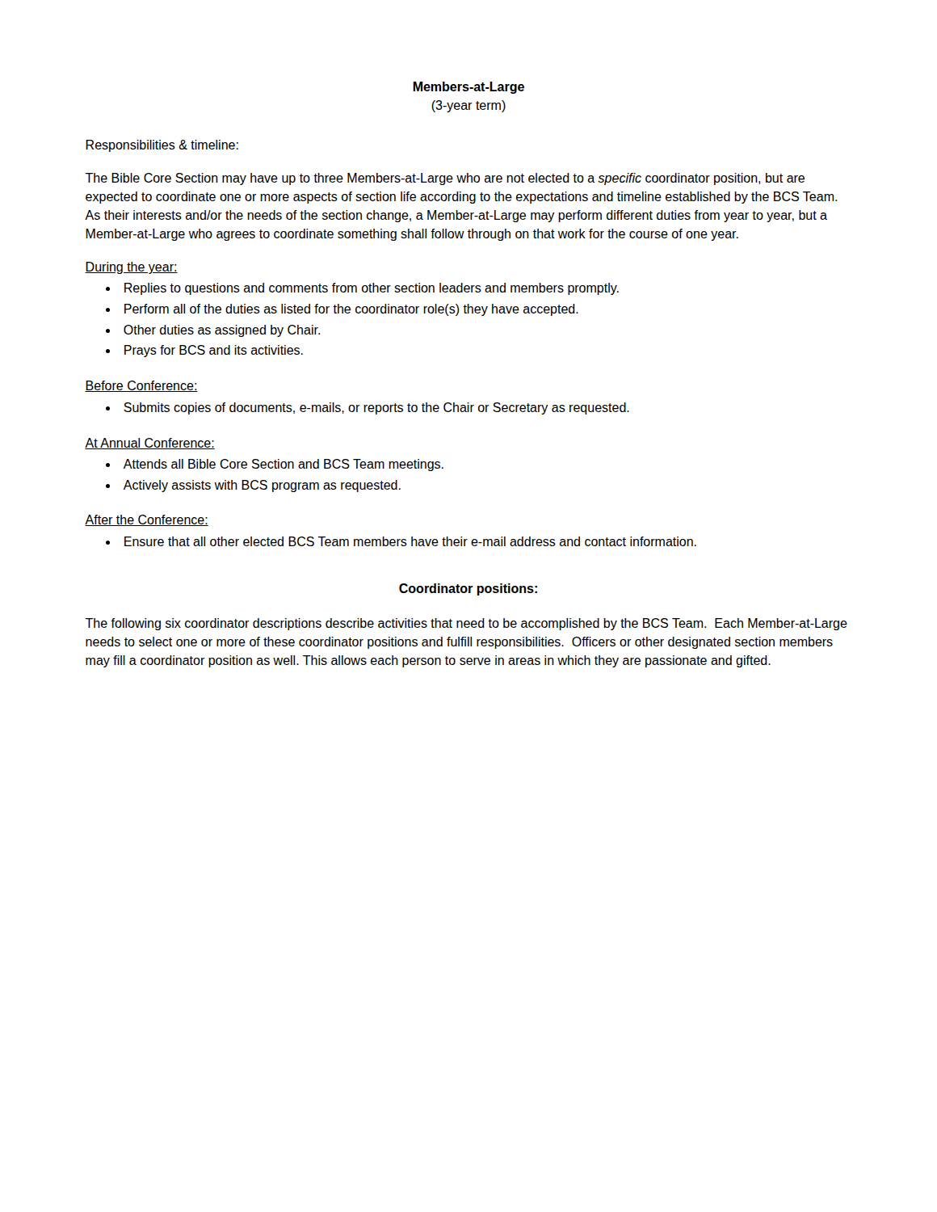Members-at-Large
(3-year term)
Responsibilities & timeline:
The Bible Core Section may have up to three Members-at-Large who are not elected to a specific coordinator position, but are expected to coordinate one or more aspects of section life according to the expectations and timeline established by the BCS Team. As their interests and/or the needs of the section change, a Member-at-Large may perform different duties from year to year, but a Member-at-Large who agrees to coordinate something shall follow through on that work for the course of one year.
During the year:
Replies to questions and comments from other section leaders and members promptly.
Perform all of the duties as listed for the coordinator role(s) they have accepted.
Other duties as assigned by Chair.
Prays for BCS and its activities.
Before Conference:
Submits copies of documents, e-mails, or reports to the Chair or Secretary as requested.
At Annual Conference:
Attends all Bible Core Section and BCS Team meetings.
Actively assists with BCS program as requested.
After the Conference:
Ensure that all other elected BCS Team members have their e-mail address and contact information.
Coordinator positions:
The following six coordinator descriptions describe activities that need to be accomplished by the BCS Team. Each Member-at-Large needs to select one or more of these coordinator positions and fulfill responsibilities. Officers or other designated section members may fill a coordinator position as well. This allows each person to serve in areas in which they are passionate and gifted.